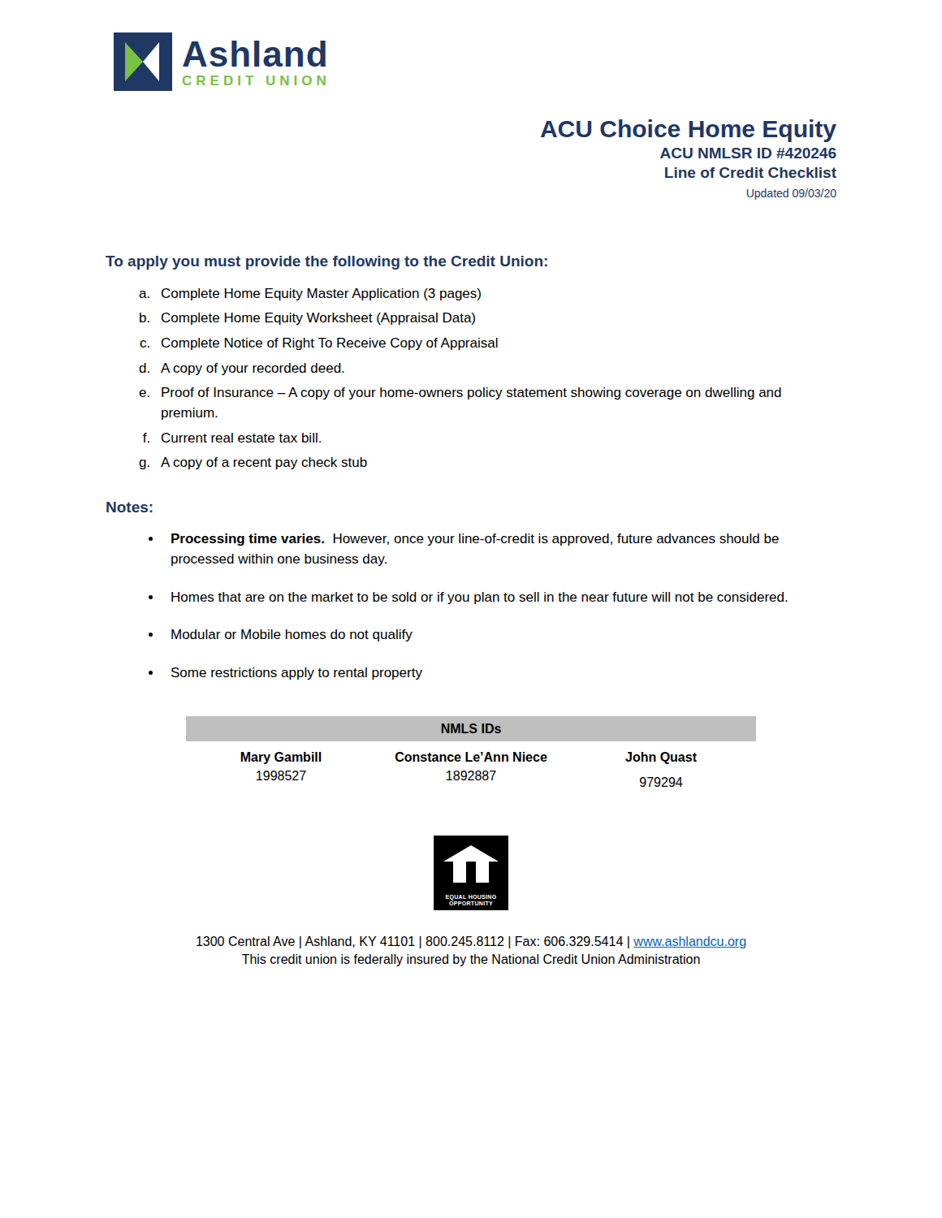Ashland
CREDIT UNION
ACU Choice Home Equity
ACU NMLSR ID #420246
Line of Credit Checklist
Updated 09/03/20
To apply you must provide the following to the Credit Union:
Complete Home Equity Master Application (3 pages)
Complete Home Equity Worksheet (Appraisal Data)
Complete Notice of Right To Receive Copy of Appraisal
A copy of your recorded deed.
Proof of Insurance – A copy of your home-owners policy statement showing coverage on dwelling and premium.
Current real estate tax bill.
A copy of a recent pay check stub
Notes:
Processing time varies. However, once your line-of-credit is approved, future advances should be processed within one business day.
Homes that are on the market to be sold or if you plan to sell in the near future will not be considered.
Modular or Mobile homes do not qualify
Some restrictions apply to rental property
| NMLS IDs |
| --- |
| Mary Gambill 1998527 | Constance Le’Ann Niece 1892887 | John Quast 979294 |
EQUAL HOUSING
OPPORTUNITY
1300 Central Ave | Ashland, KY 41101 | 800.245.8112 | Fax: 606.329.5414 | www.ashlandcu.org
This credit union is federally insured by the National Credit Union Administration